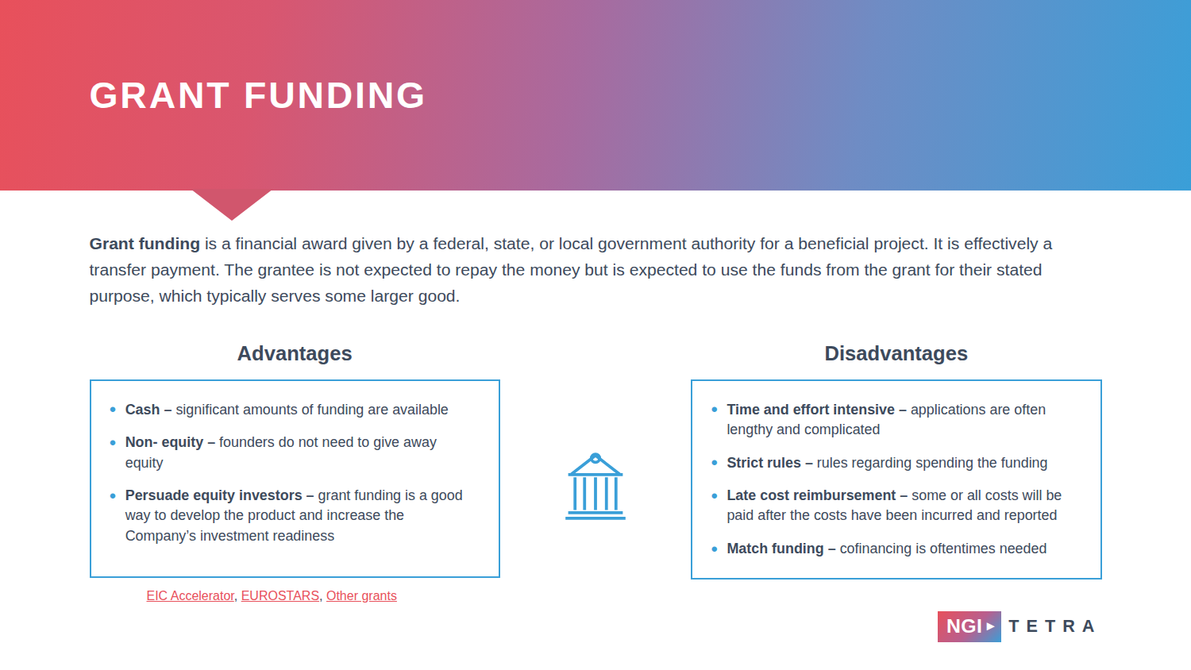Grant Funding
Grant funding is a financial award given by a federal, state, or local government authority for a beneficial project. It is effectively a transfer payment. The grantee is not expected to repay the money but is expected to use the funds from the grant for their stated purpose, which typically serves some larger good.
Advantages
Cash – significant amounts of funding are available
Non- equity – founders do not need to give away equity
Persuade equity investors – grant funding is a good way to develop the product and increase the Company’s investment readiness
EIC Accelerator, EUROSTARS, Other grants
Disadvantages
Time and effort intensive – applications are often lengthy and complicated
Strict rules – rules regarding spending the funding
Late cost reimbursement – some or all costs will be paid after the costs have been incurred and reported
Match funding – cofinancing is oftentimes needed
NGI▸ TETRA